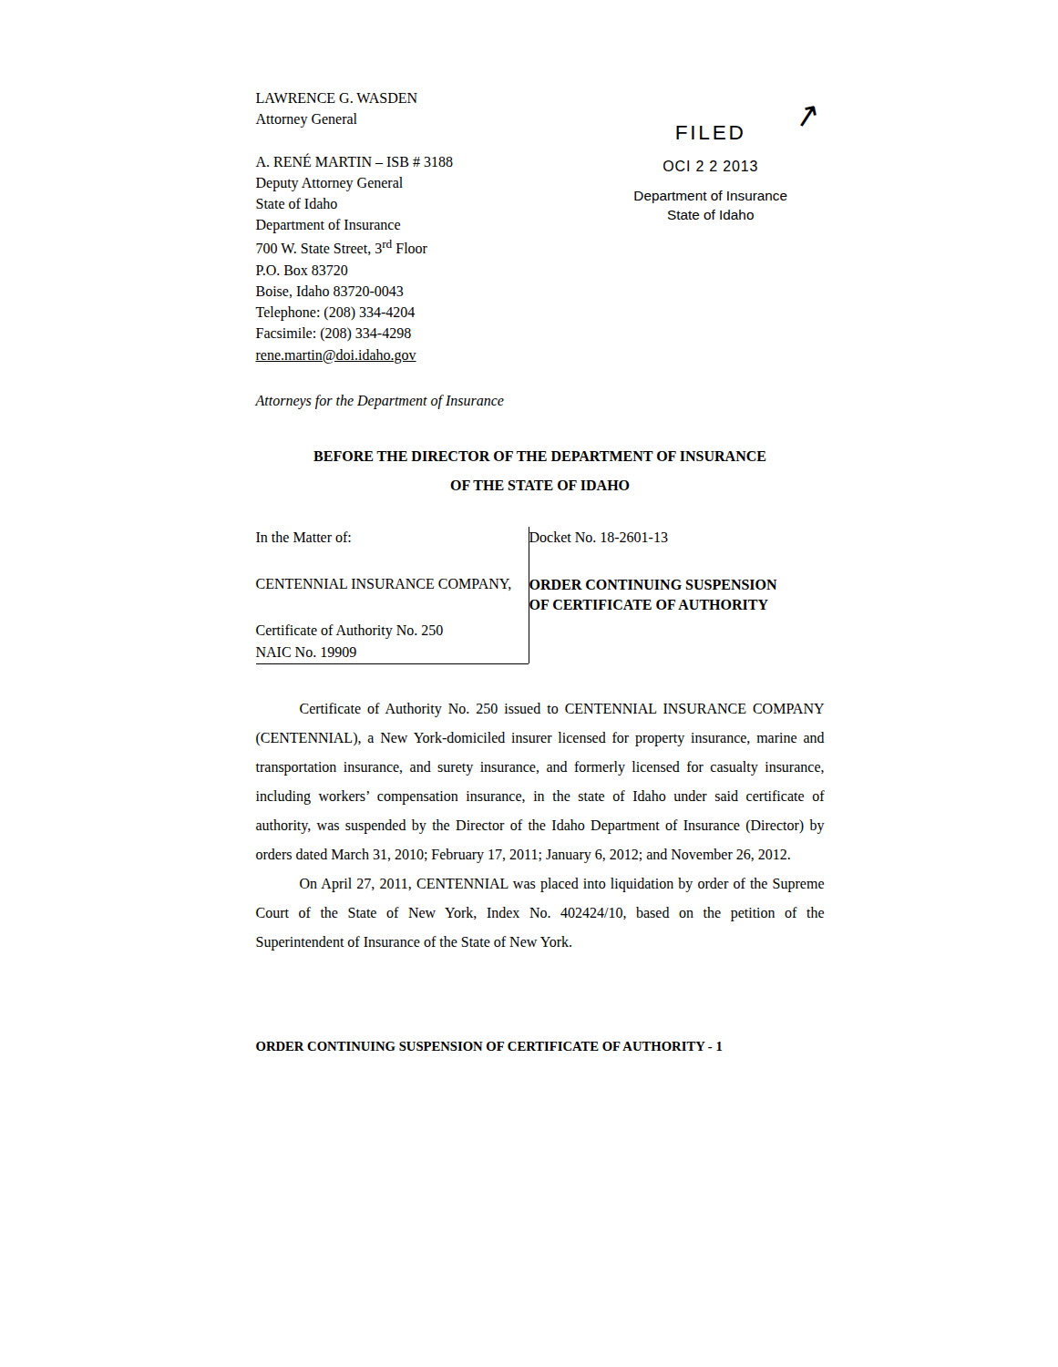↗
FILED
OCI 2 2 2013
Department of Insurance
State of Idaho
LAWRENCE G. WASDEN
Attorney General
A. RENÉ MARTIN – ISB # 3188
Deputy Attorney General
State of Idaho
Department of Insurance
700 W. State Street, 3rd Floor
P.O. Box 83720
Boise, Idaho 83720-0043
Telephone: (208) 334-4204
Facsimile: (208) 334-4298
rene.martin@doi.idaho.gov
Attorneys for the Department of Insurance
BEFORE THE DIRECTOR OF THE DEPARTMENT OF INSURANCE
OF THE STATE OF IDAHO
| In the Matter of: CENTENNIAL INSURANCE COMPANY, Certificate of Authority No. 250 NAIC No. 19909 | Docket No. 18-2601-13 ORDER CONTINUING SUSPENSION OF CERTIFICATE OF AUTHORITY |
Certificate of Authority No. 250 issued to CENTENNIAL INSURANCE COMPANY (CENTENNIAL), a New York-domiciled insurer licensed for property insurance, marine and transportation insurance, and surety insurance, and formerly licensed for casualty insurance, including workers’ compensation insurance, in the state of Idaho under said certificate of authority, was suspended by the Director of the Idaho Department of Insurance (Director) by orders dated March 31, 2010; February 17, 2011; January 6, 2012; and November 26, 2012.
On April 27, 2011, CENTENNIAL was placed into liquidation by order of the Supreme Court of the State of New York, Index No. 402424/10, based on the petition of the Superintendent of Insurance of the State of New York.
ORDER CONTINUING SUSPENSION OF CERTIFICATE OF AUTHORITY - 1